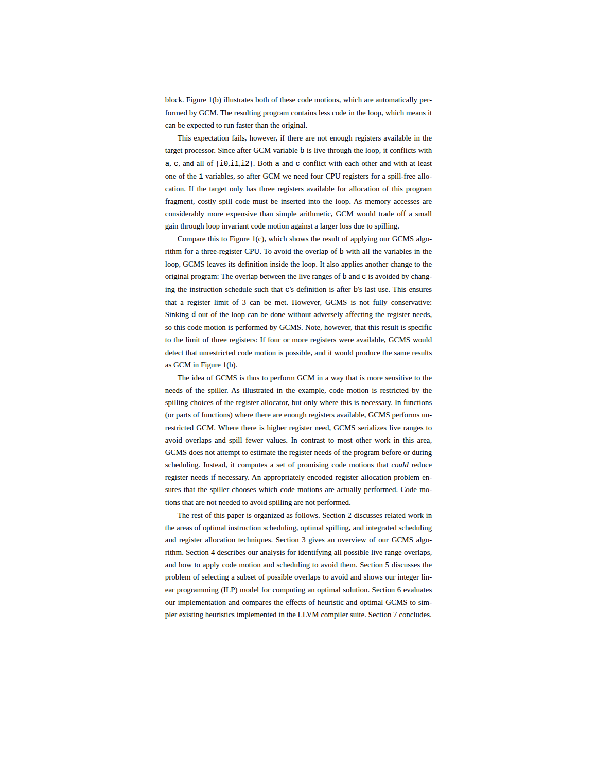block. Figure 1(b) illustrates both of these code motions, which are automatically performed by GCM. The resulting program contains less code in the loop, which means it can be expected to run faster than the original.
This expectation fails, however, if there are not enough registers available in the target processor. Since after GCM variable b is live through the loop, it conflicts with a, c, and all of {i0,i1,i2}. Both a and c conflict with each other and with at least one of the i variables, so after GCM we need four CPU registers for a spill-free allocation. If the target only has three registers available for allocation of this program fragment, costly spill code must be inserted into the loop. As memory accesses are considerably more expensive than simple arithmetic, GCM would trade off a small gain through loop invariant code motion against a larger loss due to spilling.
Compare this to Figure 1(c), which shows the result of applying our GCMS algorithm for a three-register CPU. To avoid the overlap of b with all the variables in the loop, GCMS leaves its definition inside the loop. It also applies another change to the original program: The overlap between the live ranges of b and c is avoided by changing the instruction schedule such that c's definition is after b's last use. This ensures that a register limit of 3 can be met. However, GCMS is not fully conservative: Sinking d out of the loop can be done without adversely affecting the register needs, so this code motion is performed by GCMS. Note, however, that this result is specific to the limit of three registers: If four or more registers were available, GCMS would detect that unrestricted code motion is possible, and it would produce the same results as GCM in Figure 1(b).
The idea of GCMS is thus to perform GCM in a way that is more sensitive to the needs of the spiller. As illustrated in the example, code motion is restricted by the spilling choices of the register allocator, but only where this is necessary. In functions (or parts of functions) where there are enough registers available, GCMS performs unrestricted GCM. Where there is higher register need, GCMS serializes live ranges to avoid overlaps and spill fewer values. In contrast to most other work in this area, GCMS does not attempt to estimate the register needs of the program before or during scheduling. Instead, it computes a set of promising code motions that could reduce register needs if necessary. An appropriately encoded register allocation problem ensures that the spiller chooses which code motions are actually performed. Code motions that are not needed to avoid spilling are not performed.
The rest of this paper is organized as follows. Section 2 discusses related work in the areas of optimal instruction scheduling, optimal spilling, and integrated scheduling and register allocation techniques. Section 3 gives an overview of our GCMS algorithm. Section 4 describes our analysis for identifying all possible live range overlaps, and how to apply code motion and scheduling to avoid them. Section 5 discusses the problem of selecting a subset of possible overlaps to avoid and shows our integer linear programming (ILP) model for computing an optimal solution. Section 6 evaluates our implementation and compares the effects of heuristic and optimal GCMS to simpler existing heuristics implemented in the LLVM compiler suite. Section 7 concludes.